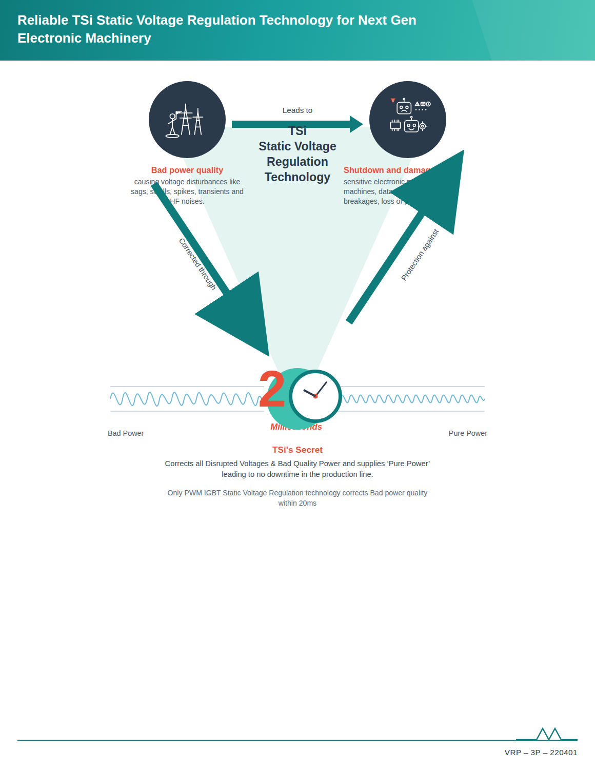Reliable TSi Static Voltage Regulation Technology for Next Gen Electronic Machinery
Bad power quality
causing voltage disturbances like sags, swells, spikes, transients and HF noises.
Shutdown and damages
sensitive electronic production machines, data corruption, tool breakages, loss of profits.
Leads to
TSi
Static Voltage
Regulation
Technology
Corrected through
Protection against
2
Bad Power Milliseconds Pure Power
TSi's Secret
Corrects all Disrupted Voltages & Bad Quality Power and supplies ‘Pure Power’ leading to no downtime in the production line.
Only PWM IGBT Static Voltage Regulation technology corrects Bad power quality within 20ms
VRP – 3P – 220401